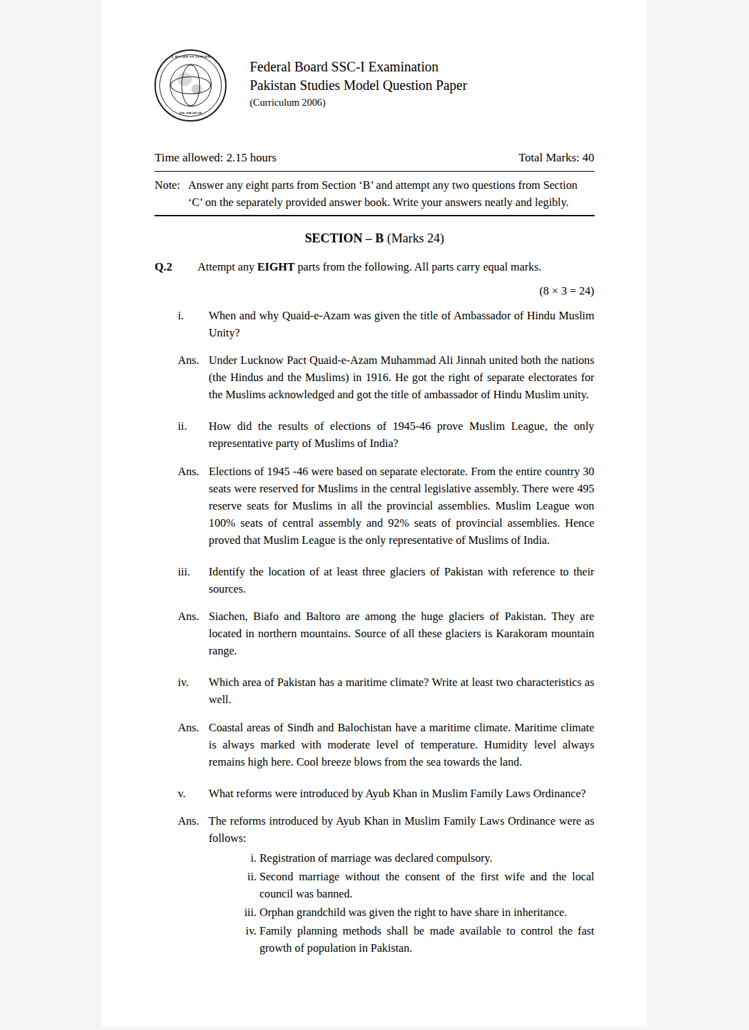Federal Board of Intermediate
Islamabad
Federal Board SSC-I Examination
Pakistan Studies Model Question Paper
(Curriculum 2006)
Time allowed: 2.15 hours
Total Marks: 40
Note:
Answer any eight parts from Section ‘B’ and attempt any two questions from Section ‘C’ on the separately provided answer book. Write your answers neatly and legibly.
SECTION – B (Marks 24)
Q.2
Attempt any EIGHT parts from the following. All parts carry equal marks.
(8 × 3 = 24)
i.
When and why Quaid-e-Azam was given the title of Ambassador of Hindu Muslim Unity?
Ans.
Under Lucknow Pact Quaid-e-Azam Muhammad Ali Jinnah united both the nations (the Hindus and the Muslims) in 1916. He got the right of separate electorates for the Muslims acknowledged and got the title of ambassador of Hindu Muslim unity.
ii.
How did the results of elections of 1945-46 prove Muslim League, the only representative party of Muslims of India?
Ans.
Elections of 1945 -46 were based on separate electorate. From the entire country 30 seats were reserved for Muslims in the central legislative assembly. There were 495 reserve seats for Muslims in all the provincial assemblies. Muslim League won 100% seats of central assembly and 92% seats of provincial assemblies. Hence proved that Muslim League is the only representative of Muslims of India.
iii.
Identify the location of at least three glaciers of Pakistan with reference to their sources.
Ans.
Siachen, Biafo and Baltoro are among the huge glaciers of Pakistan. They are located in northern mountains. Source of all these glaciers is Karakoram mountain range.
iv.
Which area of Pakistan has a maritime climate? Write at least two characteristics as well.
Ans.
Coastal areas of Sindh and Balochistan have a maritime climate. Maritime climate is always marked with moderate level of temperature. Humidity level always remains high here. Cool breeze blows from the sea towards the land.
v.
What reforms were introduced by Ayub Khan in Muslim Family Laws Ordinance?
Ans.
The reforms introduced by Ayub Khan in Muslim Family Laws Ordinance were as follows:
Registration of marriage was declared compulsory.
Second marriage without the consent of the first wife and the local council was banned.
Orphan grandchild was given the right to have share in inheritance.
Family planning methods shall be made available to control the fast growth of population in Pakistan.